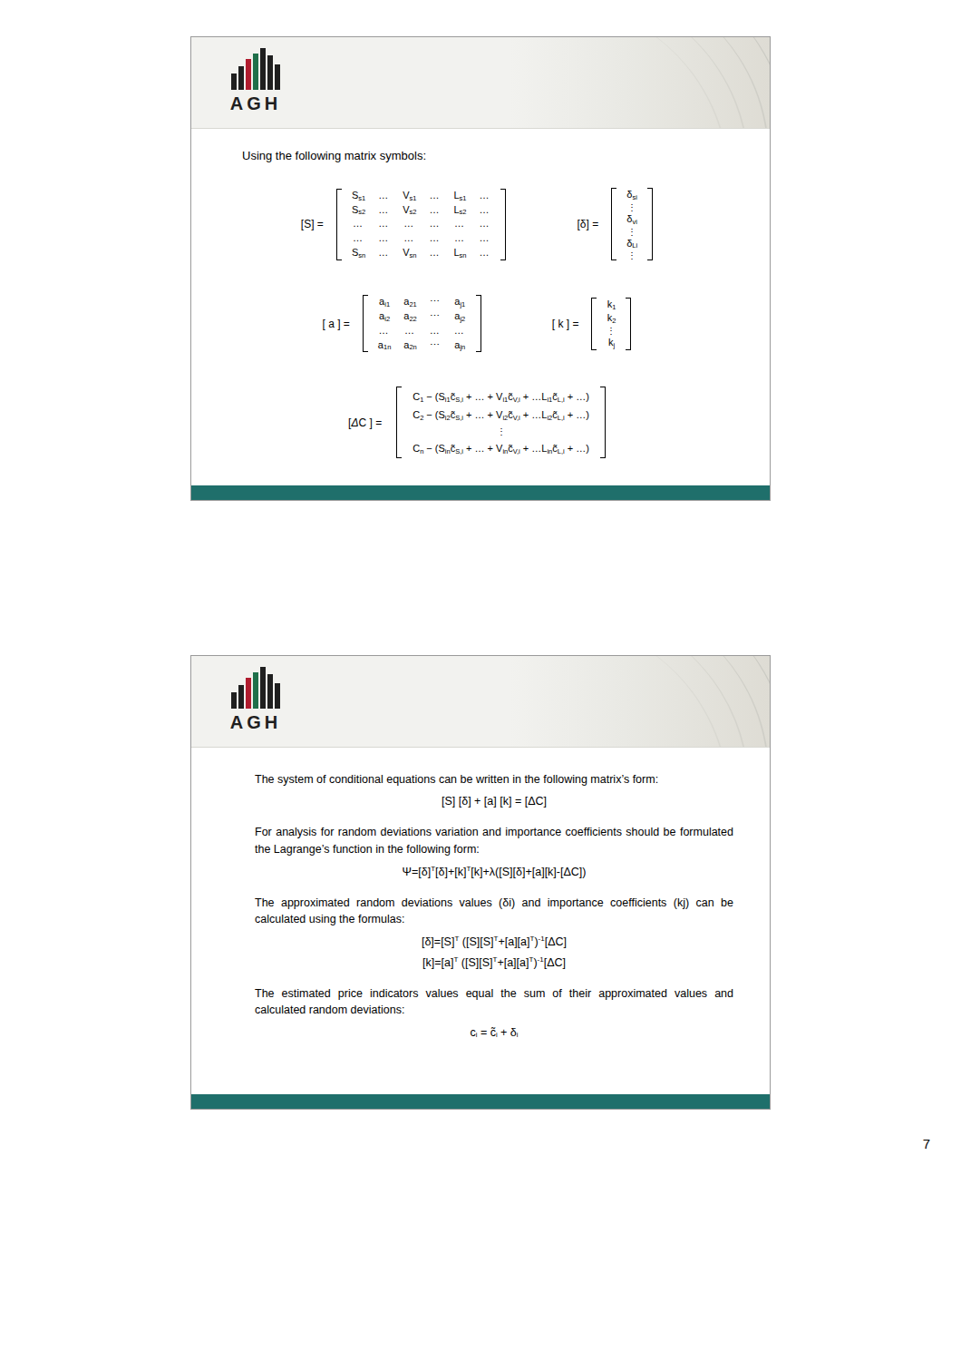AGH
Using the following matrix symbols:
[S] =
| S s1 | … | V s1 | … | L s1 | … |
| S s2 | … | V s2 | … | L s2 | … |
| … | … | … | … | … | … |
| … | … | … | … | … | … |
| S sn | … | V sn | … | L sn | … |
[δ] =
| δ si |
| ⋮ |
| δ vi |
| ⋮ |
| δ Li |
| ⋮ |
[ a ] =
| a i1 | a 21 | ⋯ | a j1 |
| a i2 | a 22 | ⋯ | a j2 |
| … | … | … | … |
| a 1n | a 2n | ⋯ | a jn |
[ k ] =
| k 1 |
| k 2 |
| ⋮ |
| k j |
[ΔC ] =
| C 1 − (S i1 c̃ S,i + … + V i1 c̃ V,i + …L i1 c̃ L,i + …) |
| C 2 − (S i2 c̃ S,i + … + V i2 c̃ V,i + …L i2 c̃ L,i + …) |
| ⋮ |
| C n − (S in c̃ S,i + … + V in c̃ V,i + …L in c̃ L,i + …) |
AGH
The system of conditional equations can be written in the following matrix’s form:
[S] [δ] + [a] [k] = [ΔC]
For analysis for random deviations variation and importance coefficients should be formulated the Lagrange’s function in the following form:
Ψ=[δ]T[δ]+[k]T[k]+λ([S][δ]+[a][k]-[ΔC])
The approximated random deviations values (δi) and importance coefficients (kj) can be calculated using the formulas:
[δ]=[S]T ([S][S]T+[a][a]T)-1[ΔC]
[k]=[a]T ([S][S]T+[a][a]T)-1[ΔC]
The estimated price indicators values equal the sum of their approximated values and calculated random deviations:
ci = c̃i + δi
7